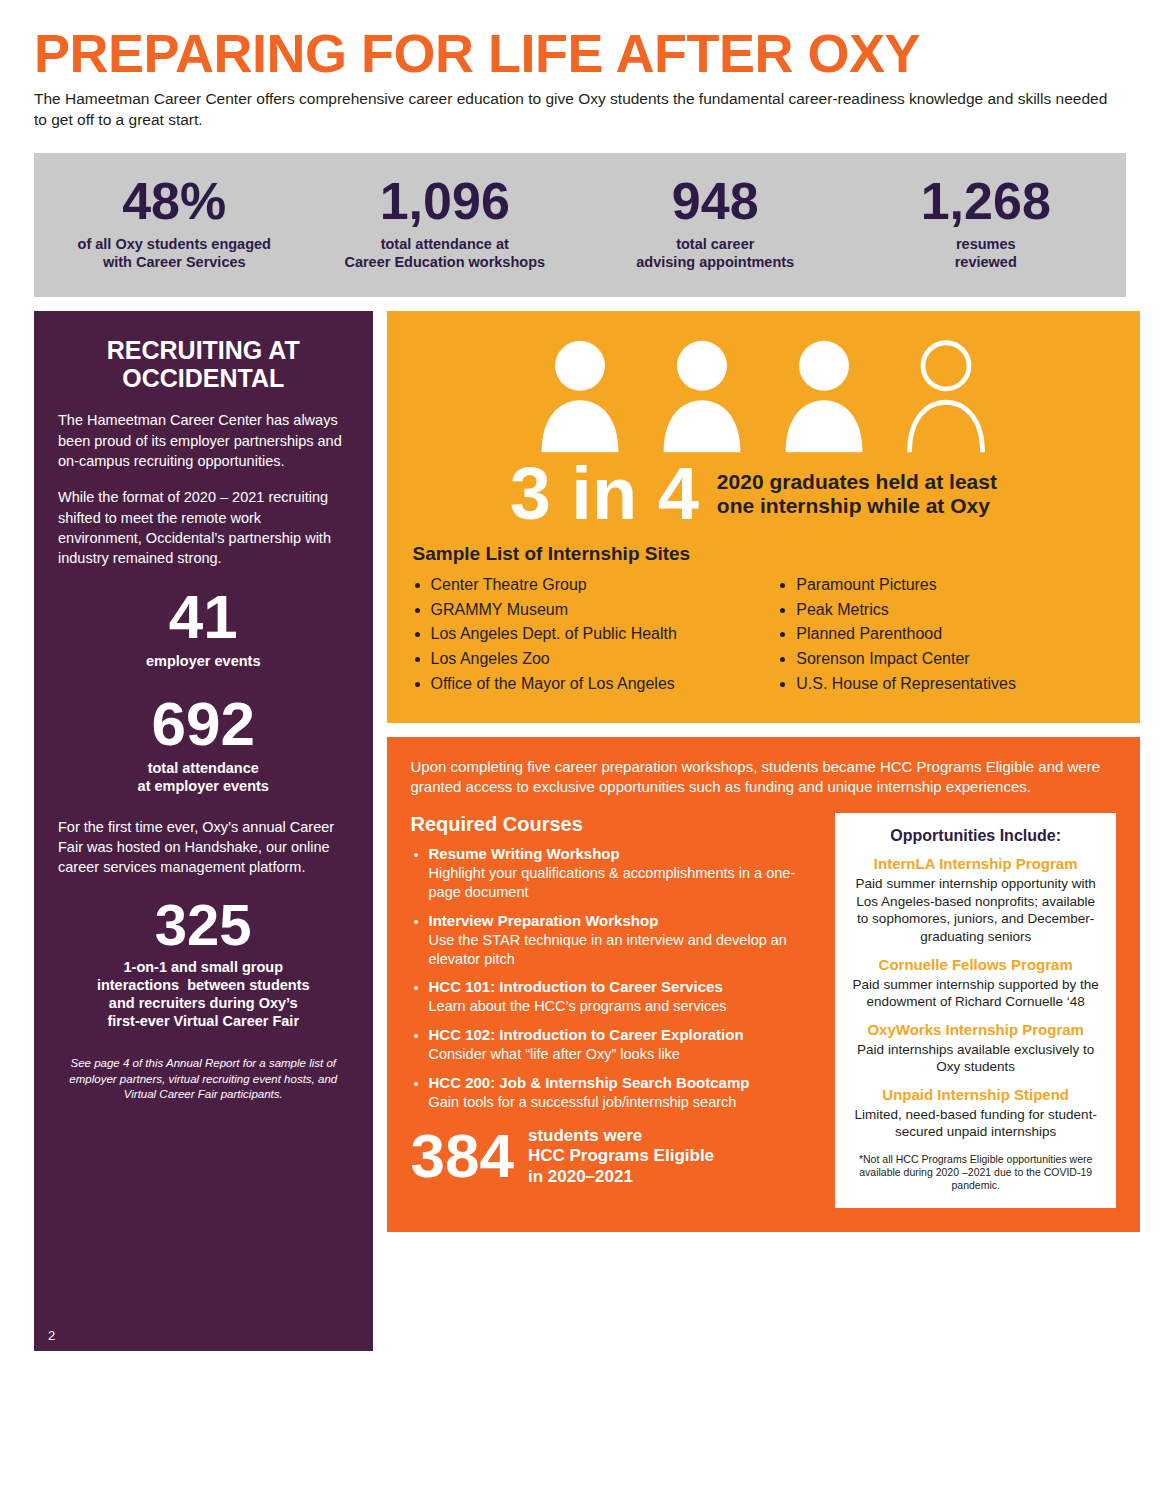Preparing for Life After Oxy
The Hameetman Career Center offers comprehensive career education to give Oxy students the fundamental career-readiness knowledge and skills needed to get off to a great start.
48% of all Oxy students engaged
with Career Services
1,096 total attendance at
Career Education workshops
948 total career
advising appointments
1,268 resumes
reviewed
Recruiting at
Occidental
The Hameetman Career Center has always been proud of its employer partnerships and on-campus recruiting opportunities.
While the format of 2020 – 2021 recruiting shifted to meet the remote work environment, Occidental’s partnership with industry remained strong.
41
employer events
692
total attendance
at employer events
For the first time ever, Oxy’s annual Career Fair was hosted on Handshake, our online career services management platform.
325
1-on-1 and small group
interactions between students
and recruiters during Oxy’s
first-ever Virtual Career Fair
See page 4 of this Annual Report for a sample list of employer partners, virtual recruiting event hosts, and Virtual Career Fair participants.
2
3 in 4
2020 graduates held at least one internship while at Oxy
Sample List of Internship Sites
Center Theatre Group
GRAMMY Museum
Los Angeles Dept. of Public Health
Los Angeles Zoo
Office of the Mayor of Los Angeles
Paramount Pictures
Peak Metrics
Planned Parenthood
Sorenson Impact Center
U.S. House of Representatives
Upon completing five career preparation workshops, students became HCC Programs Eligible and were granted access to exclusive opportunities such as funding and unique internship experiences.
Required Courses
Resume Writing Workshop Highlight your qualifications & accomplishments in a one-page document
Interview Preparation Workshop Use the STAR technique in an interview and develop an elevator pitch
HCC 101: Introduction to Career Services Learn about the HCC’s programs and services
HCC 102: Introduction to Career Exploration Consider what “life after Oxy” looks like
HCC 200: Job & Internship Search Bootcamp Gain tools for a successful job/internship search
384
students were
HCC Programs Eligible
in 2020–2021
Opportunities Include:
InternLA Internship Program
Paid summer internship opportunity with Los Angeles-based nonprofits; available to sophomores, juniors, and December-graduating seniors
Cornuelle Fellows Program
Paid summer internship supported by the endowment of Richard Cornuelle ‘48
OxyWorks Internship Program
Paid internships available exclusively to Oxy students
Unpaid Internship Stipend
Limited, need-based funding for student-secured unpaid internships
*Not all HCC Programs Eligible opportunities were available during 2020 –2021 due to the COVID-19 pandemic.